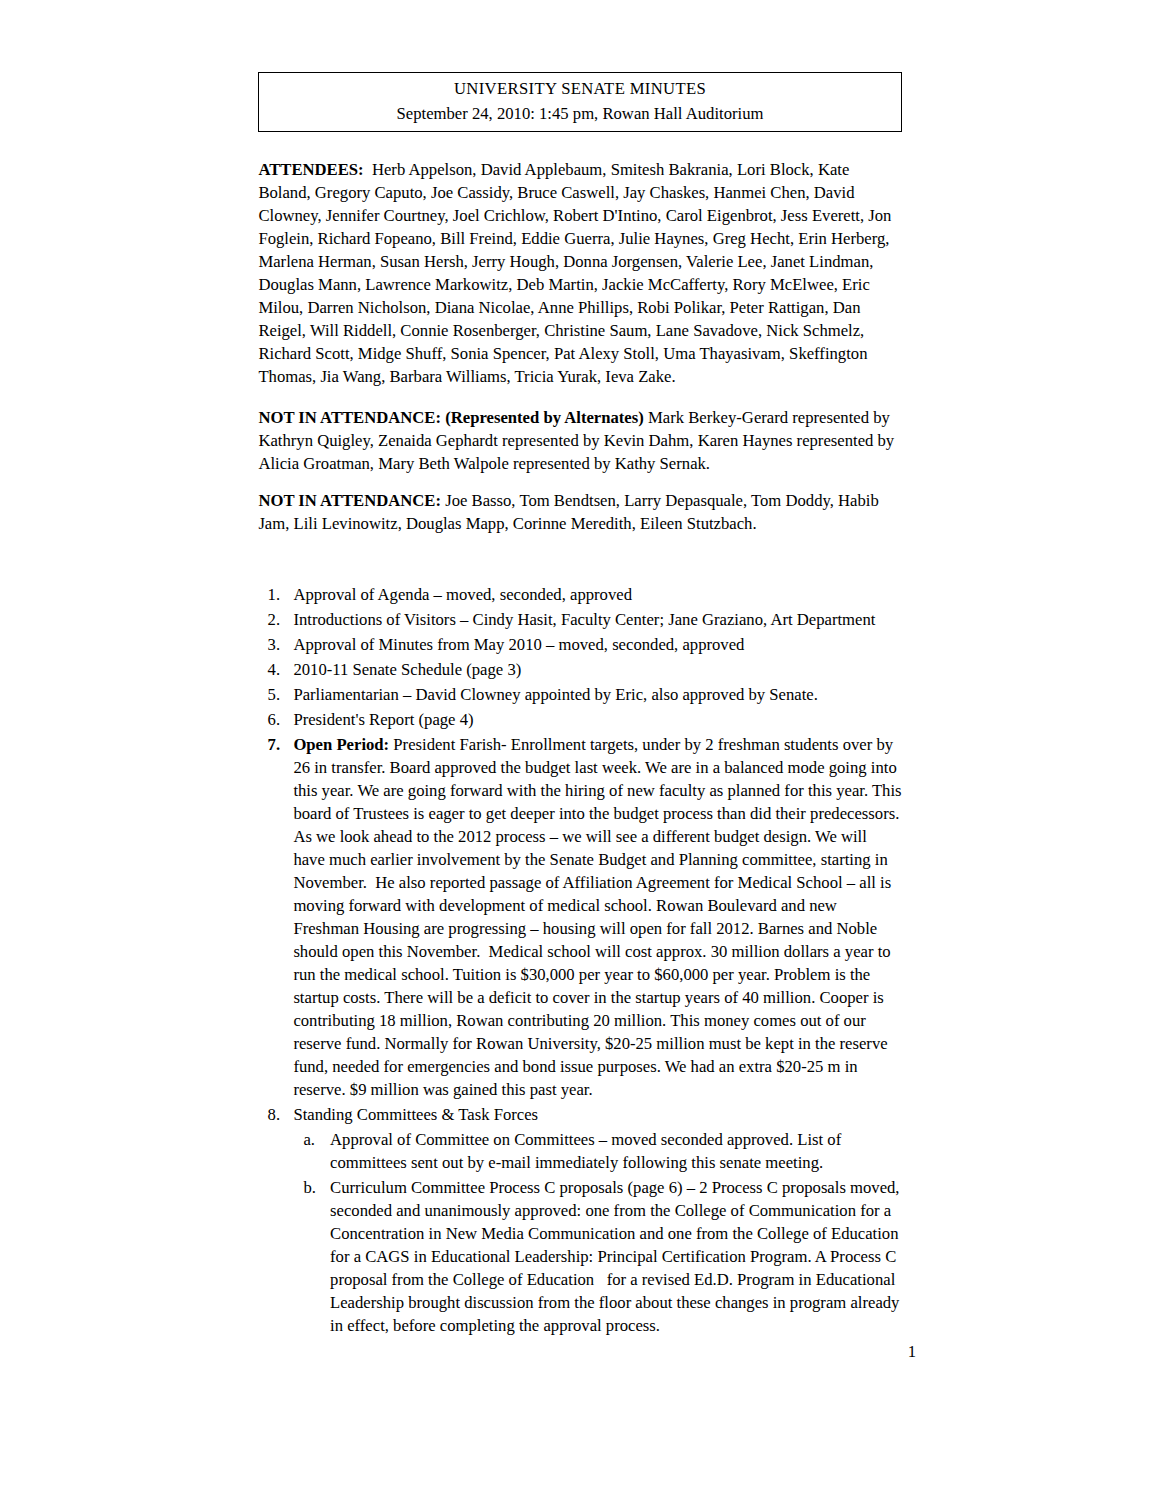UNIVERSITY SENATE MINUTES
September 24, 2010: 1:45 pm, Rowan Hall Auditorium
ATTENDEES: Herb Appelson, David Applebaum, Smitesh Bakrania, Lori Block, Kate Boland, Gregory Caputo, Joe Cassidy, Bruce Caswell, Jay Chaskes, Hanmei Chen, David Clowney, Jennifer Courtney, Joel Crichlow, Robert D'Intino, Carol Eigenbrot, Jess Everett, Jon Foglein, Richard Fopeano, Bill Freind, Eddie Guerra, Julie Haynes, Greg Hecht, Erin Herberg, Marlena Herman, Susan Hersh, Jerry Hough, Donna Jorgensen, Valerie Lee, Janet Lindman, Douglas Mann, Lawrence Markowitz, Deb Martin, Jackie McCafferty, Rory McElwee, Eric Milou, Darren Nicholson, Diana Nicolae, Anne Phillips, Robi Polikar, Peter Rattigan, Dan Reigel, Will Riddell, Connie Rosenberger, Christine Saum, Lane Savadove, Nick Schmelz, Richard Scott, Midge Shuff, Sonia Spencer, Pat Alexy Stoll, Uma Thayasivam, Skeffington Thomas, Jia Wang, Barbara Williams, Tricia Yurak, Ieva Zake.
NOT IN ATTENDANCE: (Represented by Alternates) Mark Berkey-Gerard represented by Kathryn Quigley, Zenaida Gephardt represented by Kevin Dahm, Karen Haynes represented by Alicia Groatman, Mary Beth Walpole represented by Kathy Sernak.
NOT IN ATTENDANCE: Joe Basso, Tom Bendtsen, Larry Depasquale, Tom Doddy, Habib Jam, Lili Levinowitz, Douglas Mapp, Corinne Meredith, Eileen Stutzbach.
Approval of Agenda – moved, seconded, approved
Introductions of Visitors – Cindy Hasit, Faculty Center; Jane Graziano, Art Department
Approval of Minutes from May 2010 – moved, seconded, approved
2010-11 Senate Schedule (page 3)
Parliamentarian – David Clowney appointed by Eric, also approved by Senate.
President's Report (page 4)
Open Period: President Farish- Enrollment targets, under by 2 freshman students over by 26 in transfer. Board approved the budget last week. We are in a balanced mode going into this year. We are going forward with the hiring of new faculty as planned for this year. This board of Trustees is eager to get deeper into the budget process than did their predecessors. As we look ahead to the 2012 process – we will see a different budget design. We will have much earlier involvement by the Senate Budget and Planning committee, starting in November. He also reported passage of Affiliation Agreement for Medical School – all is moving forward with development of medical school. Rowan Boulevard and new Freshman Housing are progressing – housing will open for fall 2012. Barnes and Noble should open this November. Medical school will cost approx. 30 million dollars a year to run the medical school. Tuition is $30,000 per year to $60,000 per year. Problem is the startup costs. There will be a deficit to cover in the startup years of 40 million. Cooper is contributing 18 million, Rowan contributing 20 million. This money comes out of our reserve fund. Normally for Rowan University, $20-25 million must be kept in the reserve fund, needed for emergencies and bond issue purposes. We had an extra $20-25 m in reserve. $9 million was gained this past year.
Standing Committees & Task Forces
Approval of Committee on Committees – moved seconded approved. List of committees sent out by e-mail immediately following this senate meeting.
Curriculum Committee Process C proposals (page 6) – 2 Process C proposals moved, seconded and unanimously approved: one from the College of Communication for a Concentration in New Media Communication and one from the College of Education for a CAGS in Educational Leadership: Principal Certification Program. A Process C proposal from the College of Education for a revised Ed.D. Program in Educational Leadership brought discussion from the floor about these changes in program already in effect, before completing the approval process.
1